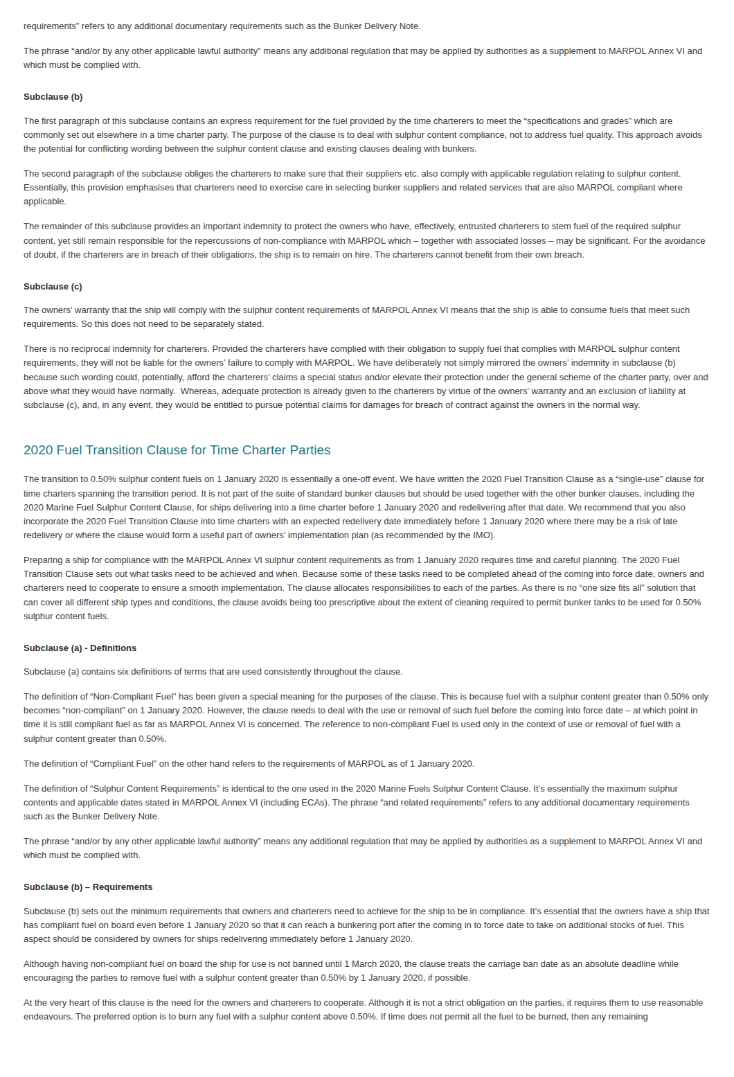requirements” refers to any additional documentary requirements such as the Bunker Delivery Note.
The phrase “and/or by any other applicable lawful authority” means any additional regulation that may be applied by authorities as a supplement to MARPOL Annex VI and which must be complied with.
Subclause (b)
The first paragraph of this subclause contains an express requirement for the fuel provided by the time charterers to meet the “specifications and grades” which are commonly set out elsewhere in a time charter party. The purpose of the clause is to deal with sulphur content compliance, not to address fuel quality. This approach avoids the potential for conflicting wording between the sulphur content clause and existing clauses dealing with bunkers.
The second paragraph of the subclause obliges the charterers to make sure that their suppliers etc. also comply with applicable regulation relating to sulphur content. Essentially, this provision emphasises that charterers need to exercise care in selecting bunker suppliers and related services that are also MARPOL compliant where applicable.
The remainder of this subclause provides an important indemnity to protect the owners who have, effectively, entrusted charterers to stem fuel of the required sulphur content, yet still remain responsible for the repercussions of non-compliance with MARPOL which – together with associated losses – may be significant. For the avoidance of doubt, if the charterers are in breach of their obligations, the ship is to remain on hire. The charterers cannot benefit from their own breach.
Subclause (c)
The owners' warranty that the ship will comply with the sulphur content requirements of MARPOL Annex VI means that the ship is able to consume fuels that meet such requirements. So this does not need to be separately stated.
There is no reciprocal indemnity for charterers. Provided the charterers have complied with their obligation to supply fuel that complies with MARPOL sulphur content requirements, they will not be liable for the owners’ failure to comply with MARPOL. We have deliberately not simply mirrored the owners’ indemnity in subclause (b) because such wording could, potentially, afford the charterers’ claims a special status and/or elevate their protection under the general scheme of the charter party, over and above what they would have normally. Whereas, adequate protection is already given to the charterers by virtue of the owners' warranty and an exclusion of liability at subclause (c), and, in any event, they would be entitled to pursue potential claims for damages for breach of contract against the owners in the normal way.
2020 Fuel Transition Clause for Time Charter Parties
The transition to 0.50% sulphur content fuels on 1 January 2020 is essentially a one-off event. We have written the 2020 Fuel Transition Clause as a “single-use” clause for time charters spanning the transition period. It is not part of the suite of standard bunker clauses but should be used together with the other bunker clauses, including the 2020 Marine Fuel Sulphur Content Clause, for ships delivering into a time charter before 1 January 2020 and redelivering after that date. We recommend that you also incorporate the 2020 Fuel Transition Clause into time charters with an expected redelivery date immediately before 1 January 2020 where there may be a risk of late redelivery or where the clause would form a useful part of owners' implementation plan (as recommended by the IMO).
Preparing a ship for compliance with the MARPOL Annex VI sulphur content requirements as from 1 January 2020 requires time and careful planning. The 2020 Fuel Transition Clause sets out what tasks need to be achieved and when. Because some of these tasks need to be completed ahead of the coming into force date, owners and charterers need to cooperate to ensure a smooth implementation. The clause allocates responsibilities to each of the parties. As there is no “one size fits all” solution that can cover all different ship types and conditions, the clause avoids being too prescriptive about the extent of cleaning required to permit bunker tanks to be used for 0.50% sulphur content fuels.
Subclause (a) - Definitions
Subclause (a) contains six definitions of terms that are used consistently throughout the clause.
The definition of “Non-Compliant Fuel” has been given a special meaning for the purposes of the clause. This is because fuel with a sulphur content greater than 0.50% only becomes “non-compliant” on 1 January 2020. However, the clause needs to deal with the use or removal of such fuel before the coming into force date – at which point in time it is still compliant fuel as far as MARPOL Annex VI is concerned. The reference to non-compliant Fuel is used only in the context of use or removal of fuel with a sulphur content greater than 0.50%.
The definition of “Compliant Fuel” on the other hand refers to the requirements of MARPOL as of 1 January 2020.
The definition of “Sulphur Content Requirements” is identical to the one used in the 2020 Marine Fuels Sulphur Content Clause. It’s essentially the maximum sulphur contents and applicable dates stated in MARPOL Annex VI (including ECAs). The phrase “and related requirements” refers to any additional documentary requirements such as the Bunker Delivery Note.
The phrase “and/or by any other applicable lawful authority” means any additional regulation that may be applied by authorities as a supplement to MARPOL Annex VI and which must be complied with.
Subclause (b) – Requirements
Subclause (b) sets out the minimum requirements that owners and charterers need to achieve for the ship to be in compliance. It’s essential that the owners have a ship that has compliant fuel on board even before 1 January 2020 so that it can reach a bunkering port after the coming in to force date to take on additional stocks of fuel. This aspect should be considered by owners for ships redelivering immediately before 1 January 2020.
Although having non-compliant fuel on board the ship for use is not banned until 1 March 2020, the clause treats the carriage ban date as an absolute deadline while encouraging the parties to remove fuel with a sulphur content greater than 0.50% by 1 January 2020, if possible.
At the very heart of this clause is the need for the owners and charterers to cooperate. Although it is not a strict obligation on the parties, it requires them to use reasonable endeavours. The preferred option is to burn any fuel with a sulphur content above 0.50%. If time does not permit all the fuel to be burned, then any remaining